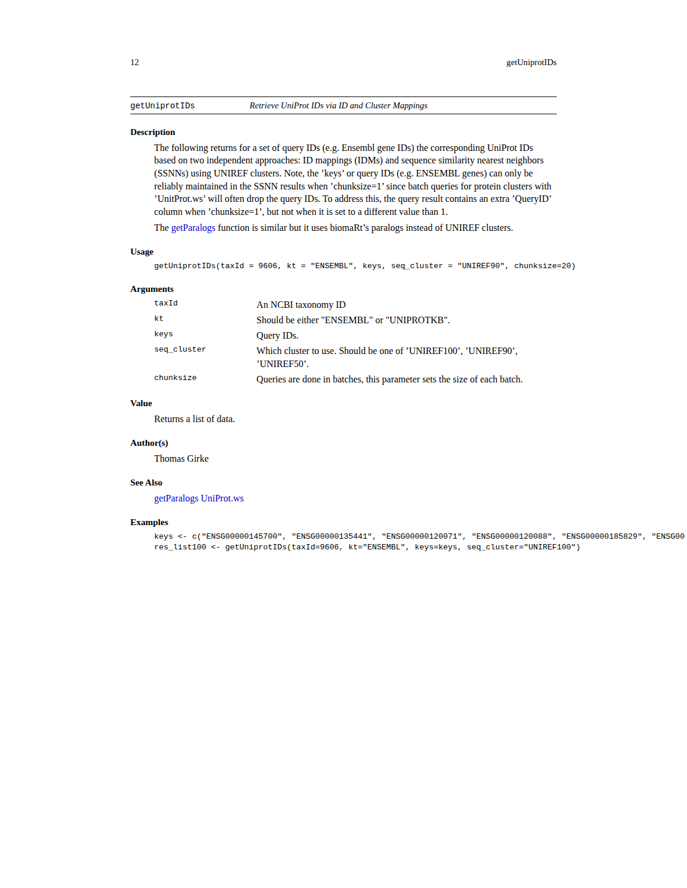12 getUniprotIDs
getUniprotIDs Retrieve UniProt IDs via ID and Cluster Mappings
Description
The following returns for a set of query IDs (e.g. Ensembl gene IDs) the corresponding UniProt IDs based on two independent approaches: ID mappings (IDMs) and sequence similarity nearest neighbors (SSNNs) using UNIREF clusters. Note, the ’keys’ or query IDs (e.g. ENSEMBL genes) can only be reliably maintained in the SSNN results when ’chunksize=1’ since batch queries for protein clusters with ’UnitProt.ws’ will often drop the query IDs. To address this, the query result contains an extra ’QueryID’ column when ’chunksize=1’, but not when it is set to a different value than 1.
The getParalogs function is similar but it uses biomaRt’s paralogs instead of UNIREF clusters.
Usage
getUniprotIDs(taxId = 9606, kt = "ENSEMBL", keys, seq_cluster = "UNIREF90", chunksize=20)
Arguments
taxId
An NCBI taxonomy ID
kt
Should be either "ENSEMBL" or "UNIPROTKB".
keys
Query IDs.
seq_cluster
Which cluster to use. Should be one of ’UNIREF100’, ’UNIREF90’, ’UNIREF50’.
chunksize
Queries are done in batches, this parameter sets the size of each batch.
Value
Returns a list of data.
Author(s)
Thomas Girke
See Also
getParalogs UniProt.ws
Examples
keys <- c("ENSG00000145700", "ENSG00000135441", "ENSG00000120071", "ENSG00000120088", "ENSG00000185829", "ENSG00
res_list100 <- getUniprotIDs(taxId=9606, kt="ENSEMBL", keys=keys, seq_cluster="UNIREF100")